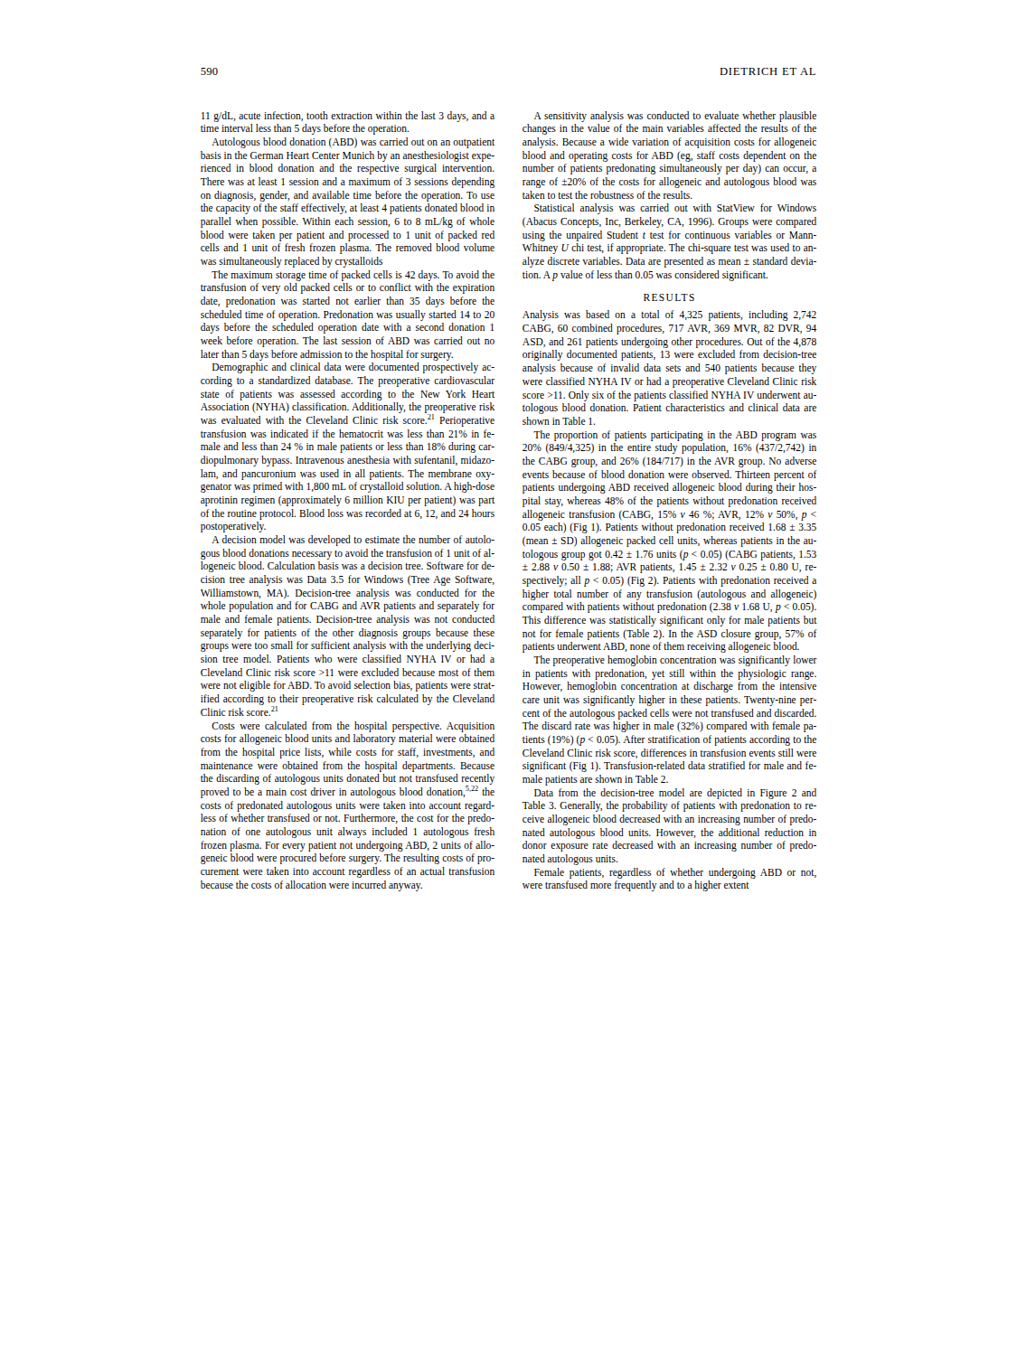590 DIETRICH ET AL
11 g/dL, acute infection, tooth extraction within the last 3 days, and a time interval less than 5 days before the operation.
Autologous blood donation (ABD) was carried out on an outpatient basis in the German Heart Center Munich by an anesthesiologist experienced in blood donation and the respective surgical intervention. There was at least 1 session and a maximum of 3 sessions depending on diagnosis, gender, and available time before the operation. To use the capacity of the staff effectively, at least 4 patients donated blood in parallel when possible. Within each session, 6 to 8 mL/kg of whole blood were taken per patient and processed to 1 unit of packed red cells and 1 unit of fresh frozen plasma. The removed blood volume was simultaneously replaced by crystalloids
The maximum storage time of packed cells is 42 days. To avoid the transfusion of very old packed cells or to conflict with the expiration date, predonation was started not earlier than 35 days before the scheduled time of operation. Predonation was usually started 14 to 20 days before the scheduled operation date with a second donation 1 week before operation. The last session of ABD was carried out no later than 5 days before admission to the hospital for surgery.
Demographic and clinical data were documented prospectively according to a standardized database. The preoperative cardiovascular state of patients was assessed according to the New York Heart Association (NYHA) classification. Additionally, the preoperative risk was evaluated with the Cleveland Clinic risk score.21 Perioperative transfusion was indicated if the hematocrit was less than 21% in female and less than 24 % in male patients or less than 18% during cardiopulmonary bypass. Intravenous anesthesia with sufentanil, midazolam, and pancuronium was used in all patients. The membrane oxygenator was primed with 1,800 mL of crystalloid solution. A high-dose aprotinin regimen (approximately 6 million KIU per patient) was part of the routine protocol. Blood loss was recorded at 6, 12, and 24 hours postoperatively.
A decision model was developed to estimate the number of autologous blood donations necessary to avoid the transfusion of 1 unit of allogeneic blood. Calculation basis was a decision tree. Software for decision tree analysis was Data 3.5 for Windows (Tree Age Software, Williamstown, MA). Decision-tree analysis was conducted for the whole population and for CABG and AVR patients and separately for male and female patients. Decision-tree analysis was not conducted separately for patients of the other diagnosis groups because these groups were too small for sufficient analysis with the underlying decision tree model. Patients who were classified NYHA IV or had a Cleveland Clinic risk score >11 were excluded because most of them were not eligible for ABD. To avoid selection bias, patients were stratified according to their preoperative risk calculated by the Cleveland Clinic risk score.21
Costs were calculated from the hospital perspective. Acquisition costs for allogeneic blood units and laboratory material were obtained from the hospital price lists, while costs for staff, investments, and maintenance were obtained from the hospital departments. Because the discarding of autologous units donated but not transfused recently proved to be a main cost driver in autologous blood donation,5,22 the costs of predonated autologous units were taken into account regardless of whether transfused or not. Furthermore, the cost for the predonation of one autologous unit always included 1 autologous fresh frozen plasma. For every patient not undergoing ABD, 2 units of allogeneic blood were procured before surgery. The resulting costs of procurement were taken into account regardless of an actual transfusion because the costs of allocation were incurred anyway.
A sensitivity analysis was conducted to evaluate whether plausible changes in the value of the main variables affected the results of the analysis. Because a wide variation of acquisition costs for allogeneic blood and operating costs for ABD (eg, staff costs dependent on the number of patients predonating simultaneously per day) can occur, a range of ±20% of the costs for allogeneic and autologous blood was taken to test the robustness of the results.
Statistical analysis was carried out with StatView for Windows (Abacus Concepts, Inc, Berkeley, CA, 1996). Groups were compared using the unpaired Student t test for continuous variables or Mann-Whitney U chi test, if appropriate. The chi-square test was used to analyze discrete variables. Data are presented as mean ± standard deviation. A p value of less than 0.05 was considered significant.
RESULTS
Analysis was based on a total of 4,325 patients, including 2,742 CABG, 60 combined procedures, 717 AVR, 369 MVR, 82 DVR, 94 ASD, and 261 patients undergoing other procedures. Out of the 4,878 originally documented patients, 13 were excluded from decision-tree analysis because of invalid data sets and 540 patients because they were classified NYHA IV or had a preoperative Cleveland Clinic risk score >11. Only six of the patients classified NYHA IV underwent autologous blood donation. Patient characteristics and clinical data are shown in Table 1.
The proportion of patients participating in the ABD program was 20% (849/4,325) in the entire study population, 16% (437/2,742) in the CABG group, and 26% (184/717) in the AVR group. No adverse events because of blood donation were observed. Thirteen percent of patients undergoing ABD received allogeneic blood during their hospital stay, whereas 48% of the patients without predonation received allogeneic transfusion (CABG, 15% v 46 %; AVR, 12% v 50%, p < 0.05 each) (Fig 1). Patients without predonation received 1.68 ± 3.35 (mean ± SD) allogeneic packed cell units, whereas patients in the autologous group got 0.42 ± 1.76 units (p < 0.05) (CABG patients, 1.53 ± 2.88 v 0.50 ± 1.88; AVR patients, 1.45 ± 2.32 v 0.25 ± 0.80 U, respectively; all p < 0.05) (Fig 2). Patients with predonation received a higher total number of any transfusion (autologous and allogeneic) compared with patients without predonation (2.38 v 1.68 U, p < 0.05). This difference was statistically significant only for male patients but not for female patients (Table 2). In the ASD closure group, 57% of patients underwent ABD, none of them receiving allogeneic blood.
The preoperative hemoglobin concentration was significantly lower in patients with predonation, yet still within the physiologic range. However, hemoglobin concentration at discharge from the intensive care unit was significantly higher in these patients. Twenty-nine percent of the autologous packed cells were not transfused and discarded. The discard rate was higher in male (32%) compared with female patients (19%) (p < 0.05). After stratification of patients according to the Cleveland Clinic risk score, differences in transfusion events still were significant (Fig 1). Transfusion-related data stratified for male and female patients are shown in Table 2.
Data from the decision-tree model are depicted in Figure 2 and Table 3. Generally, the probability of patients with predonation to receive allogeneic blood decreased with an increasing number of predonated autologous blood units. However, the additional reduction in donor exposure rate decreased with an increasing number of predonated autologous units.
Female patients, regardless of whether undergoing ABD or not, were transfused more frequently and to a higher extent